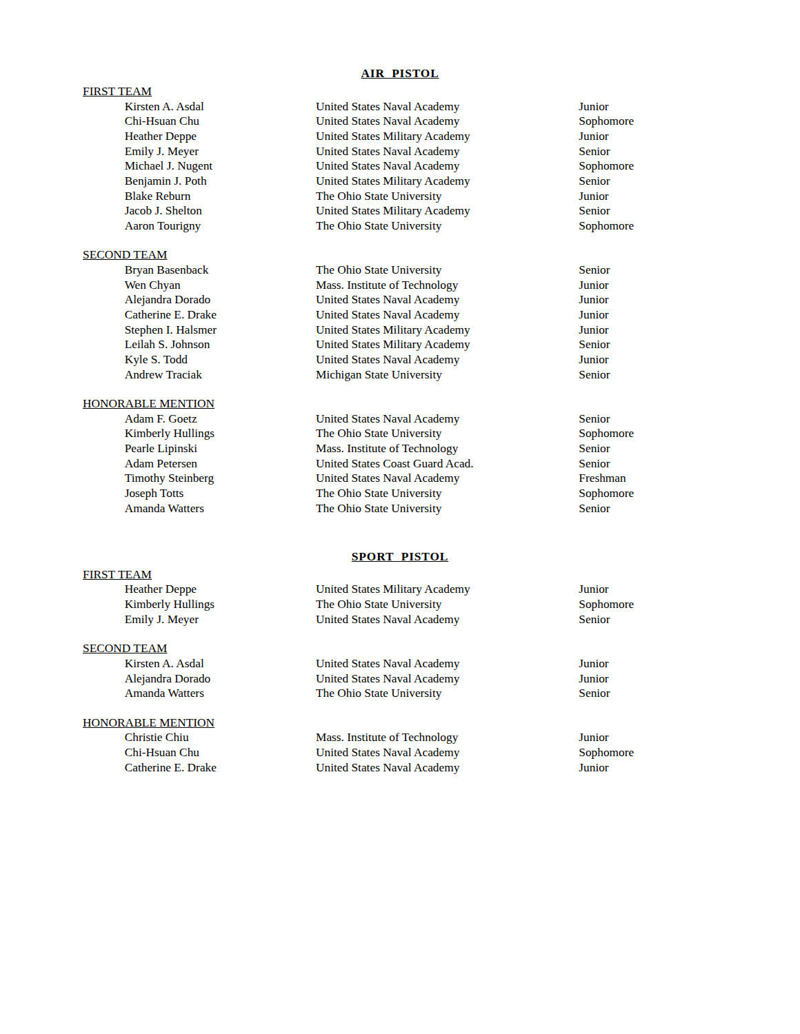AIR PISTOL
FIRST TEAM
| Kirsten A. Asdal | United States Naval Academy | Junior |
| Chi-Hsuan Chu | United States Naval Academy | Sophomore |
| Heather Deppe | United States Military Academy | Junior |
| Emily J. Meyer | United States Naval Academy | Senior |
| Michael J. Nugent | United States Naval Academy | Sophomore |
| Benjamin J. Poth | United States Military Academy | Senior |
| Blake Reburn | The Ohio State University | Junior |
| Jacob J. Shelton | United States Military Academy | Senior |
| Aaron Tourigny | The Ohio State University | Sophomore |
SECOND TEAM
| Bryan Basenback | The Ohio State University | Senior |
| Wen Chyan | Mass. Institute of Technology | Junior |
| Alejandra Dorado | United States Naval Academy | Junior |
| Catherine E. Drake | United States Naval Academy | Junior |
| Stephen I. Halsmer | United States Military Academy | Junior |
| Leilah S. Johnson | United States Military Academy | Senior |
| Kyle S. Todd | United States Naval Academy | Junior |
| Andrew Traciak | Michigan State University | Senior |
HONORABLE MENTION
| Adam F. Goetz | United States Naval Academy | Senior |
| Kimberly Hullings | The Ohio State University | Sophomore |
| Pearle Lipinski | Mass. Institute of Technology | Senior |
| Adam Petersen | United States Coast Guard Acad. | Senior |
| Timothy Steinberg | United States Naval Academy | Freshman |
| Joseph Totts | The Ohio State University | Sophomore |
| Amanda Watters | The Ohio State University | Senior |
SPORT PISTOL
FIRST TEAM
| Heather Deppe | United States Military Academy | Junior |
| Kimberly Hullings | The Ohio State University | Sophomore |
| Emily J. Meyer | United States Naval Academy | Senior |
SECOND TEAM
| Kirsten A. Asdal | United States Naval Academy | Junior |
| Alejandra Dorado | United States Naval Academy | Junior |
| Amanda Watters | The Ohio State University | Senior |
HONORABLE MENTION
| Christie Chiu | Mass. Institute of Technology | Junior |
| Chi-Hsuan Chu | United States Naval Academy | Sophomore |
| Catherine E. Drake | United States Naval Academy | Junior |